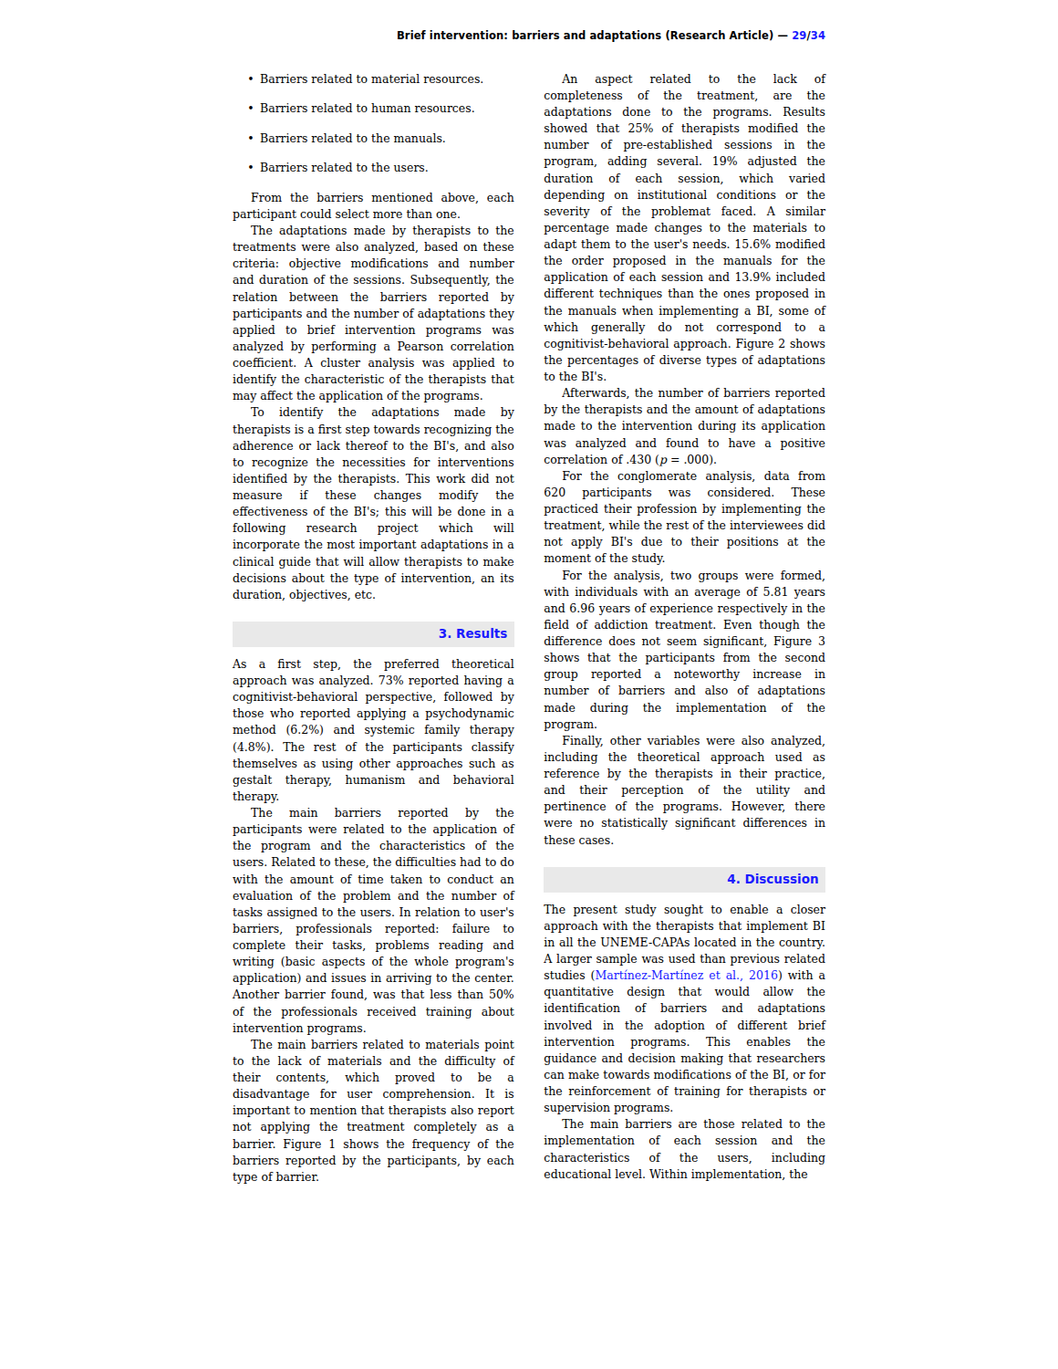Brief intervention: barriers and adaptations (Research Article) — 29/34
Barriers related to material resources.
Barriers related to human resources.
Barriers related to the manuals.
Barriers related to the users.
From the barriers mentioned above, each participant could select more than one.
The adaptations made by therapists to the treatments were also analyzed, based on these criteria: objective modifications and number and duration of the sessions. Subsequently, the relation between the barriers reported by participants and the number of adaptations they applied to brief intervention programs was analyzed by performing a Pearson correlation coefficient. A cluster analysis was applied to identify the characteristic of the therapists that may affect the application of the programs.
To identify the adaptations made by therapists is a first step towards recognizing the adherence or lack thereof to the BI's, and also to recognize the necessities for interventions identified by the therapists. This work did not measure if these changes modify the effectiveness of the BI's; this will be done in a following research project which will incorporate the most important adaptations in a clinical guide that will allow therapists to make decisions about the type of intervention, an its duration, objectives, etc.
3. Results
As a first step, the preferred theoretical approach was analyzed. 73% reported having a cognitivist-behavioral perspective, followed by those who reported applying a psychodynamic method (6.2%) and systemic family therapy (4.8%). The rest of the participants classify themselves as using other approaches such as gestalt therapy, humanism and behavioral therapy.
The main barriers reported by the participants were related to the application of the program and the characteristics of the users. Related to these, the difficulties had to do with the amount of time taken to conduct an evaluation of the problem and the number of tasks assigned to the users. In relation to user's barriers, professionals reported: failure to complete their tasks, problems reading and writing (basic aspects of the whole program's application) and issues in arriving to the center. Another barrier found, was that less than 50% of the professionals received training about intervention programs.
The main barriers related to materials point to the lack of materials and the difficulty of their contents, which proved to be a disadvantage for user comprehension. It is important to mention that therapists also report not applying the treatment completely as a barrier. Figure 1 shows the frequency of the barriers reported by the participants, by each type of barrier.
An aspect related to the lack of completeness of the treatment, are the adaptations done to the programs. Results showed that 25% of therapists modified the number of pre-established sessions in the program, adding several. 19% adjusted the duration of each session, which varied depending on institutional conditions or the severity of the problemat faced. A similar percentage made changes to the materials to adapt them to the user's needs. 15.6% modified the order proposed in the manuals for the application of each session and 13.9% included different techniques than the ones proposed in the manuals when implementing a BI, some of which generally do not correspond to a cognitivist-behavioral approach. Figure 2 shows the percentages of diverse types of adaptations to the BI's.
Afterwards, the number of barriers reported by the therapists and the amount of adaptations made to the intervention during its application was analyzed and found to have a positive correlation of .430 (p = .000).
For the conglomerate analysis, data from 620 participants was considered. These practiced their profession by implementing the treatment, while the rest of the interviewees did not apply BI's due to their positions at the moment of the study.
For the analysis, two groups were formed, with individuals with an average of 5.81 years and 6.96 years of experience respectively in the field of addiction treatment. Even though the difference does not seem significant, Figure 3 shows that the participants from the second group reported a noteworthy increase in number of barriers and also of adaptations made during the implementation of the program.
Finally, other variables were also analyzed, including the theoretical approach used as reference by the therapists in their practice, and their perception of the utility and pertinence of the programs. However, there were no statistically significant differences in these cases.
4. Discussion
The present study sought to enable a closer approach with the therapists that implement BI in all the UNEME-CAPAs located in the country. A larger sample was used than previous related studies (Martínez-Martínez et al., 2016) with a quantitative design that would allow the identification of barriers and adaptations involved in the adoption of different brief intervention programs. This enables the guidance and decision making that researchers can make towards modifications of the BI, or for the reinforcement of training for therapists or supervision programs.
The main barriers are those related to the implementation of each session and the characteristics of the users, including educational level. Within implementation, the